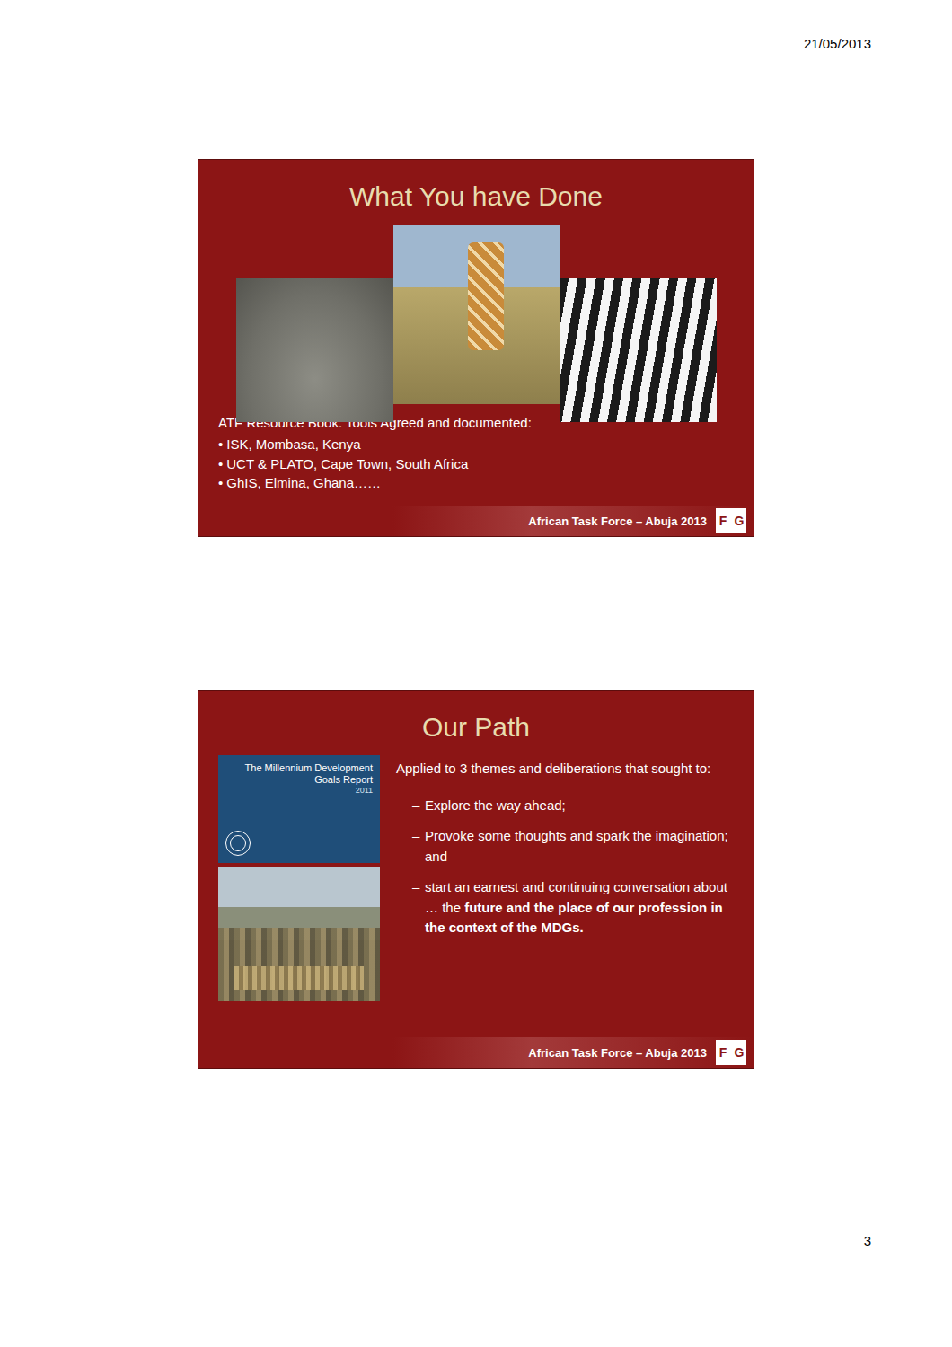21/05/2013
What You have Done
ATF Resource Book: Tools Agreed and documented:
ISK, Mombasa, Kenya
UCT & PLATO, Cape Town, South Africa
GhIS, Elmina, Ghana……
African Task Force – Abuja 2013 F G
Our Path
The Millennium Development Goals Report
2011
Applied to 3 themes and deliberations that sought to:
Explore the way ahead;
Provoke some thoughts and spark the imagination; and
start an earnest and continuing conversation about … the future and the place of our profession in the context of the MDGs.
African Task Force – Abuja 2013 F G
3